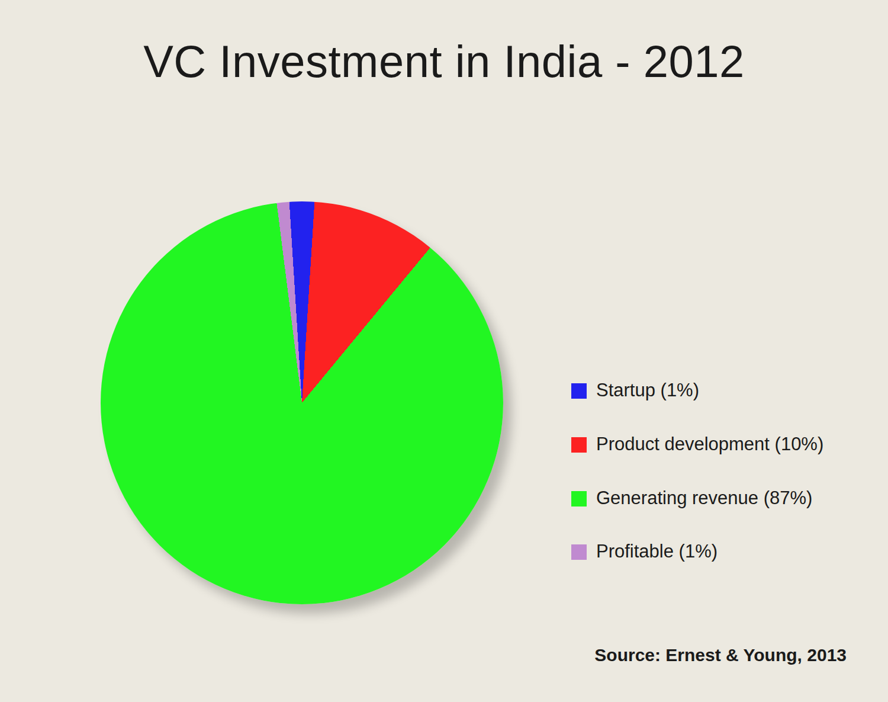VC Investment in India - 2012
Startup (1%)
Product development (10%)
Generating revenue (87%)
Profitable (1%)
Source: Ernest & Young, 2013